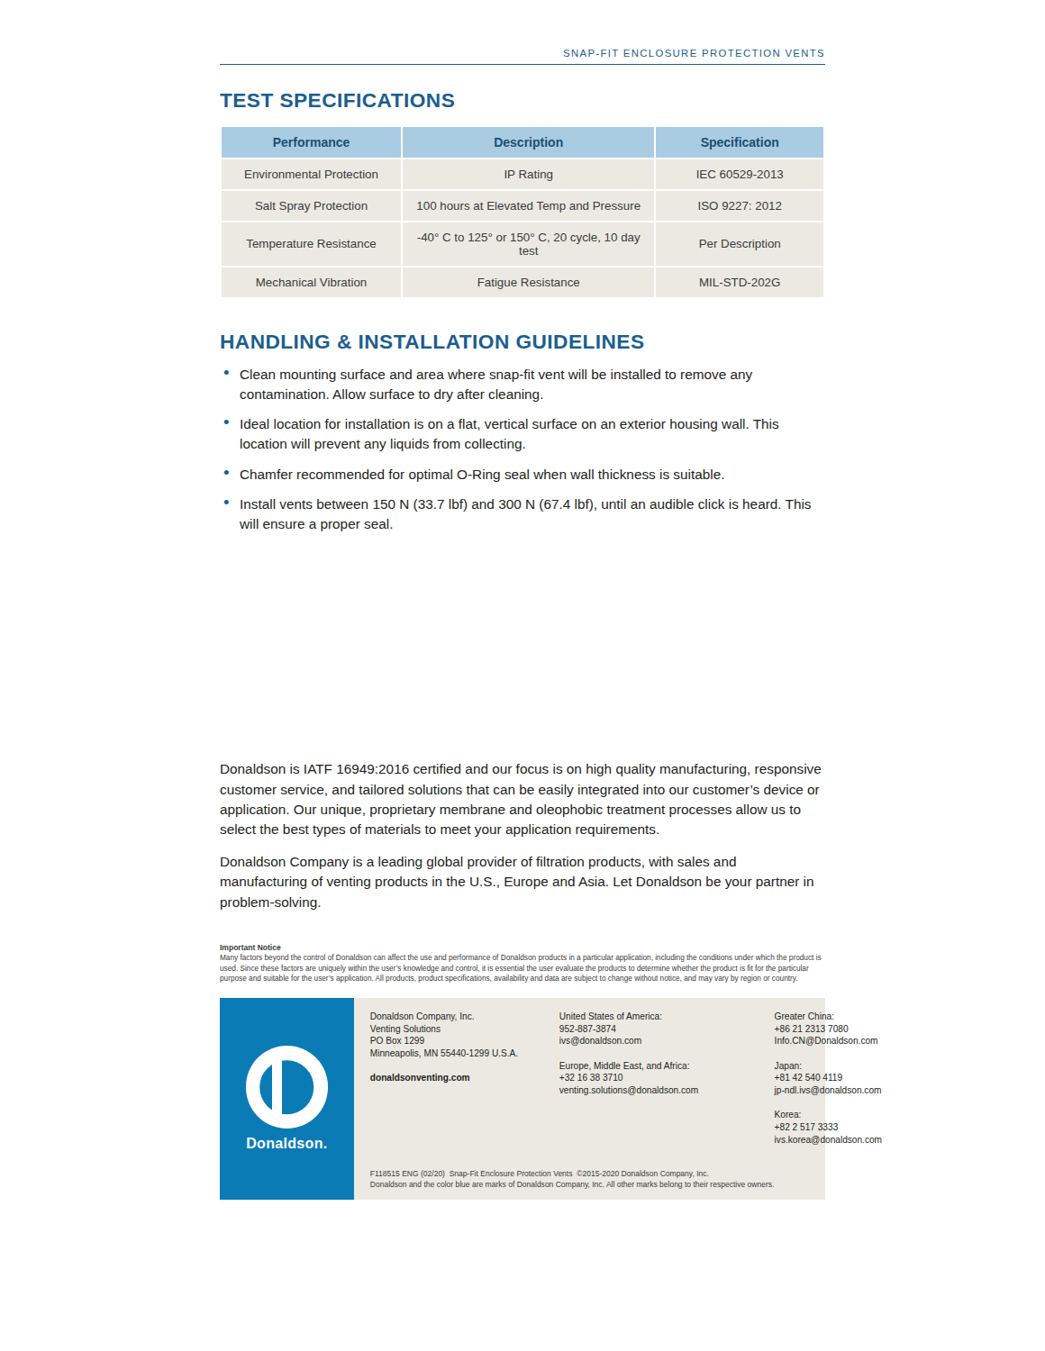SNAP-FIT ENCLOSURE PROTECTION VENTS
TEST SPECIFICATIONS
| Performance | Description | Specification |
| --- | --- | --- |
| Environmental Protection | IP Rating | IEC 60529-2013 |
| Salt Spray Protection | 100 hours at Elevated Temp and Pressure | ISO 9227: 2012 |
| Temperature Resistance | -40° C to 125° or 150° C, 20 cycle, 10 day test | Per Description |
| Mechanical Vibration | Fatigue Resistance | MIL-STD-202G |
HANDLING & INSTALLATION GUIDELINES
Clean mounting surface and area where snap-fit vent will be installed to remove any contamination. Allow surface to dry after cleaning.
Ideal location for installation is on a flat, vertical surface on an exterior housing wall. This location will prevent any liquids from collecting.
Chamfer recommended for optimal O-Ring seal when wall thickness is suitable.
Install vents between 150 N (33.7 lbf) and 300 N (67.4 lbf), until an audible click is heard. This will ensure a proper seal.
Donaldson is IATF 16949:2016 certified and our focus is on high quality manufacturing, responsive customer service, and tailored solutions that can be easily integrated into our customer’s device or application. Our unique, proprietary membrane and oleophobic treatment processes allow us to select the best types of materials to meet your application requirements.
Donaldson Company is a leading global provider of filtration products, with sales and manufacturing of venting products in the U.S., Europe and Asia. Let Donaldson be your partner in problem-solving.
Important Notice
Many factors beyond the control of Donaldson can affect the use and performance of Donaldson products in a particular application, including the conditions under which the product is used. Since these factors are uniquely within the user’s knowledge and control, it is essential the user evaluate the products to determine whether the product is fit for the particular purpose and suitable for the user’s application. All products, product specifications, availability and data are subject to change without notice, and may vary by region or country.
Donaldson.
Donaldson Company, Inc.
Venting Solutions
PO Box 1299
Minneapolis, MN 55440-1299 U.S.A.
donaldsonventing.com
United States of America:
952-887-3874
ivs@donaldson.com
Europe, Middle East, and Africa:
+32 16 38 3710
venting.solutions@donaldson.com
Greater China:
+86 21 2313 7080
Info.CN@Donaldson.com
Japan:
+81 42 540 4119
jp-ndl.ivs@donaldson.com
Korea:
+82 2 517 3333
ivs.korea@donaldson.com
F118515 ENG (02/20) Snap-Fit Enclosure Protection Vents ©2015-2020 Donaldson Company, Inc.
Donaldson and the color blue are marks of Donaldson Company, Inc. All other marks belong to their respective owners.